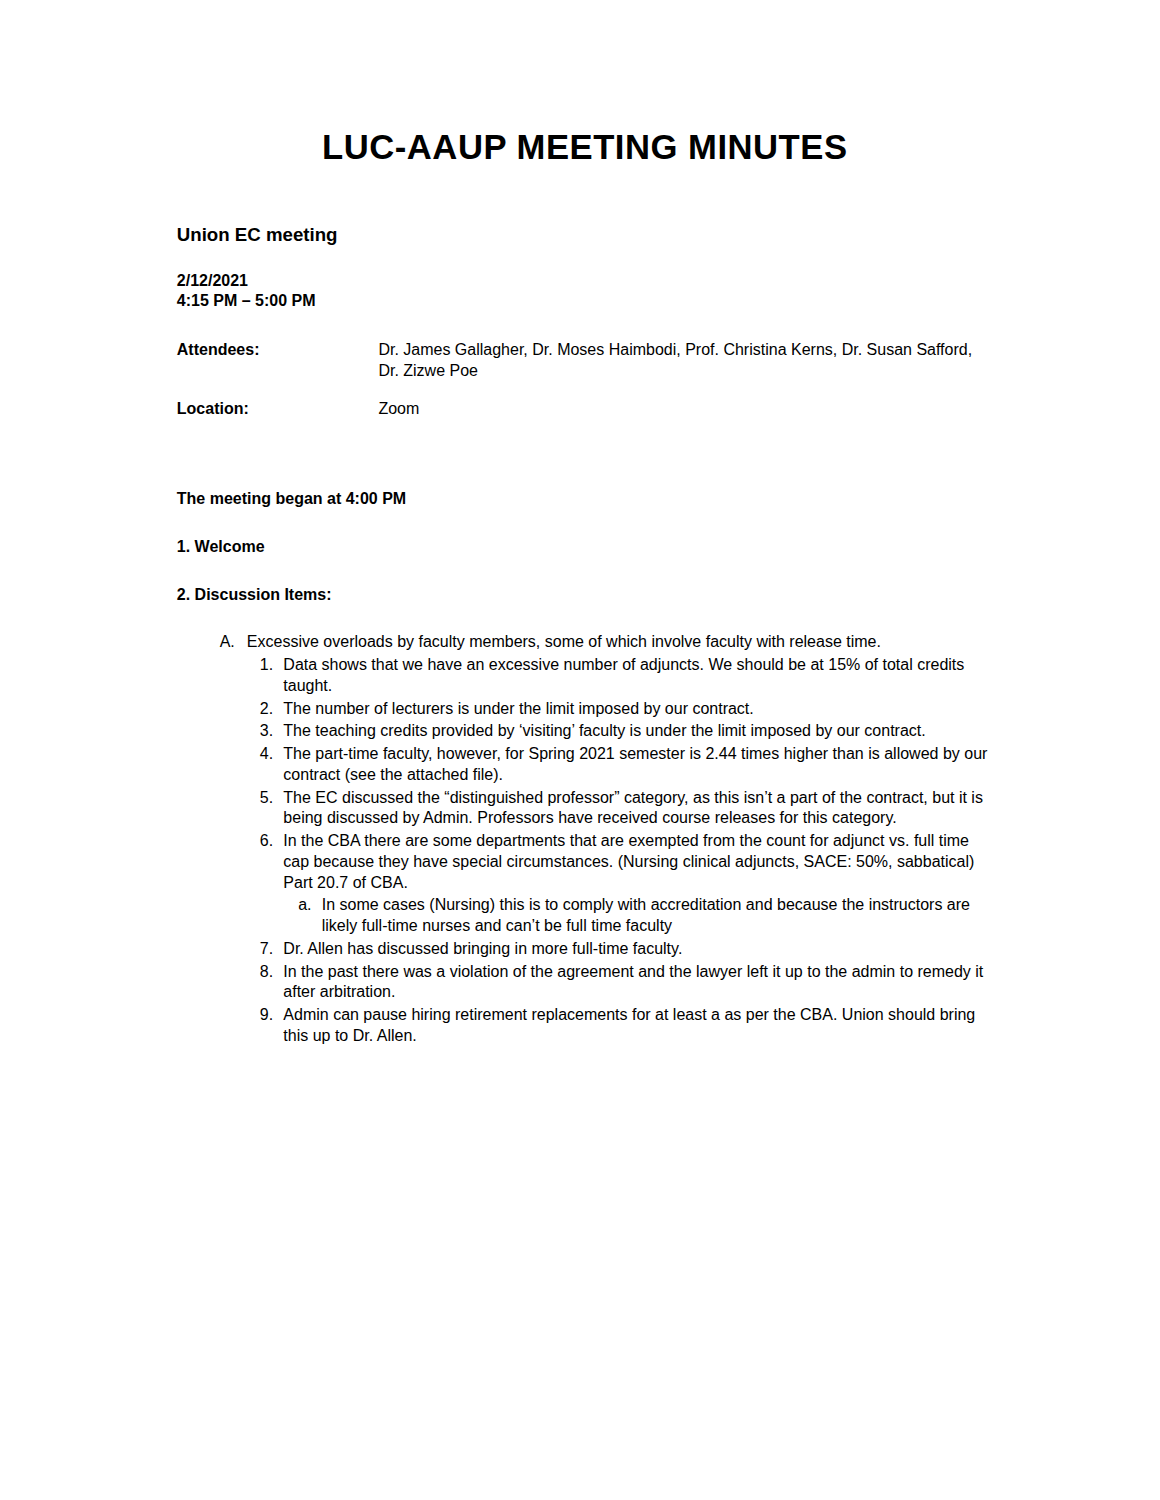LUC-AAUP MEETING MINUTES
Union EC meeting
2/12/2021
4:15 PM – 5:00 PM
| Attendees: | Dr. James Gallagher, Dr. Moses Haimbodi, Prof. Christina Kerns, Dr. Susan Safford, Dr. Zizwe Poe |
| Location: | Zoom |
The meeting began at 4:00 PM
1. Welcome
2. Discussion Items:
Excessive overloads by faculty members, some of which involve faculty with release time.
Data shows that we have an excessive number of adjuncts. We should be at 15% of total credits taught.
The number of lecturers is under the limit imposed by our contract.
The teaching credits provided by ‘visiting’ faculty is under the limit imposed by our contract.
The part-time faculty, however, for Spring 2021 semester is 2.44 times higher than is allowed by our contract (see the attached file).
The EC discussed the “distinguished professor” category, as this isn’t a part of the contract, but it is being discussed by Admin. Professors have received course releases for this category.
In the CBA there are some departments that are exempted from the count for adjunct vs. full time cap because they have special circumstances. (Nursing clinical adjuncts, SACE: 50%, sabbatical) Part 20.7 of CBA.
In some cases (Nursing) this is to comply with accreditation and because the instructors are likely full-time nurses and can’t be full time faculty
Dr. Allen has discussed bringing in more full-time faculty.
In the past there was a violation of the agreement and the lawyer left it up to the admin to remedy it after arbitration.
Admin can pause hiring retirement replacements for at least a as per the CBA. Union should bring this up to Dr. Allen.